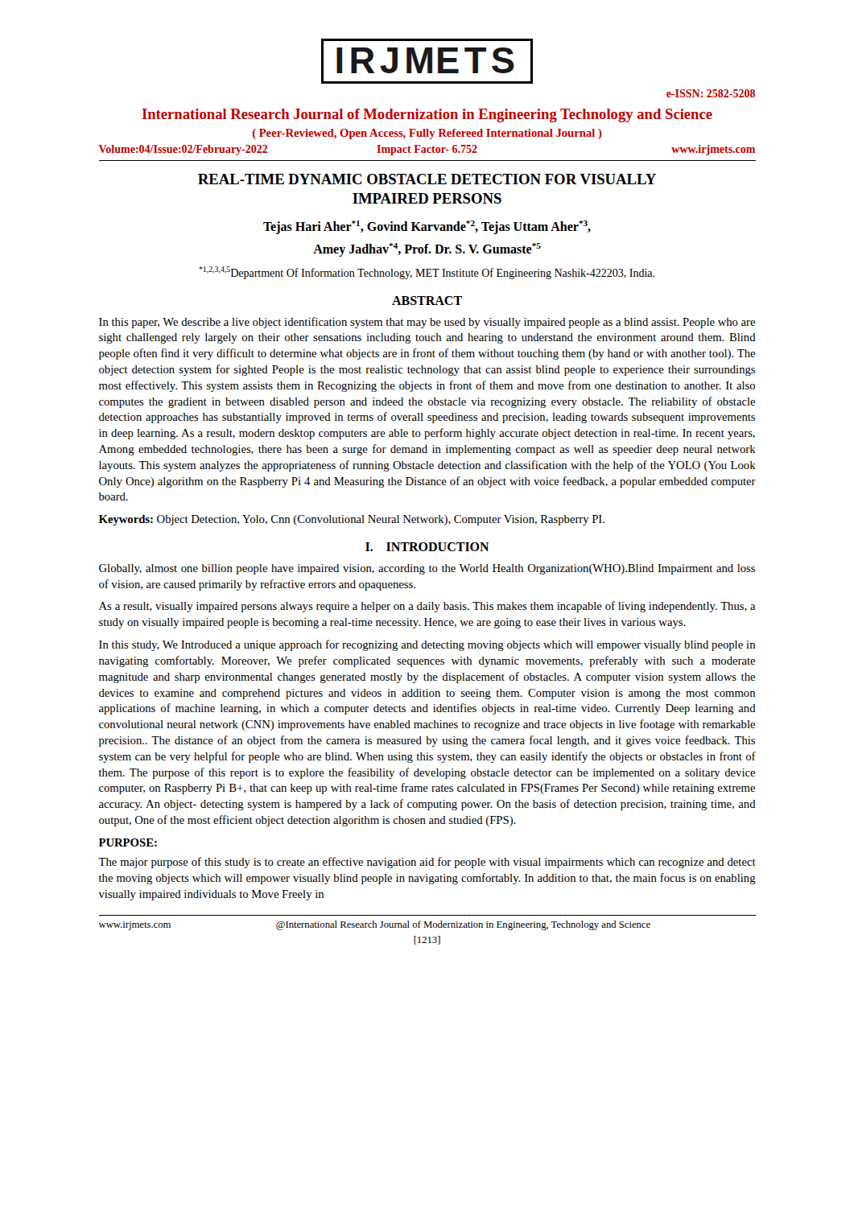IRJMETS
e-ISSN: 2582-5208
International Research Journal of Modernization in Engineering Technology and Science
( Peer-Reviewed, Open Access, Fully Refereed International Journal )
Volume:04/Issue:02/February-2022 Impact Factor- 6.752 www.irjmets.com
REAL-TIME DYNAMIC OBSTACLE DETECTION FOR VISUALLY
IMPAIRED PERSONS
Tejas Hari Aher*1, Govind Karvande*2, Tejas Uttam Aher*3,
Amey Jadhav*4, Prof. Dr. S. V. Gumaste*5
*1,2,3,4,5Department Of Information Technology, MET Institute Of Engineering Nashik-422203, India.
ABSTRACT
In this paper, We describe a live object identification system that may be used by visually impaired people as a blind assist. People who are sight challenged rely largely on their other sensations including touch and hearing to understand the environment around them. Blind people often find it very difficult to determine what objects are in front of them without touching them (by hand or with another tool). The object detection system for sighted People is the most realistic technology that can assist blind people to experience their surroundings most effectively. This system assists them in Recognizing the objects in front of them and move from one destination to another. It also computes the gradient in between disabled person and indeed the obstacle via recognizing every obstacle. The reliability of obstacle detection approaches has substantially improved in terms of overall speediness and precision, leading towards subsequent improvements in deep learning. As a result, modern desktop computers are able to perform highly accurate object detection in real-time. In recent years, Among embedded technologies, there has been a surge for demand in implementing compact as well as speedier deep neural network layouts. This system analyzes the appropriateness of running Obstacle detection and classification with the help of the YOLO (You Look Only Once) algorithm on the Raspberry Pi 4 and Measuring the Distance of an object with voice feedback, a popular embedded computer board.
Keywords: Object Detection, Yolo, Cnn (Convolutional Neural Network), Computer Vision, Raspberry PI.
I. INTRODUCTION
Globally, almost one billion people have impaired vision, according to the World Health Organization(WHO).Blind Impairment and loss of vision, are caused primarily by refractive errors and opaqueness.
As a result, visually impaired persons always require a helper on a daily basis. This makes them incapable of living independently. Thus, a study on visually impaired people is becoming a real-time necessity. Hence, we are going to ease their lives in various ways.
In this study, We Introduced a unique approach for recognizing and detecting moving objects which will empower visually blind people in navigating comfortably. Moreover, We prefer complicated sequences with dynamic movements, preferably with such a moderate magnitude and sharp environmental changes generated mostly by the displacement of obstacles. A computer vision system allows the devices to examine and comprehend pictures and videos in addition to seeing them. Computer vision is among the most common applications of machine learning, in which a computer detects and identifies objects in real-time video. Currently Deep learning and convolutional neural network (CNN) improvements have enabled machines to recognize and trace objects in live footage with remarkable precision.. The distance of an object from the camera is measured by using the camera focal length, and it gives voice feedback. This system can be very helpful for people who are blind. When using this system, they can easily identify the objects or obstacles in front of them. The purpose of this report is to explore the feasibility of developing obstacle detector can be implemented on a solitary device computer, on Raspberry Pi B+, that can keep up with real-time frame rates calculated in FPS(Frames Per Second) while retaining extreme accuracy. An object- detecting system is hampered by a lack of computing power. On the basis of detection precision, training time, and output, One of the most efficient object detection algorithm is chosen and studied (FPS).
PURPOSE:
The major purpose of this study is to create an effective navigation aid for people with visual impairments which can recognize and detect the moving objects which will empower visually blind people in navigating comfortably. In addition to that, the main focus is on enabling visually impaired individuals to Move Freely in
www.irjmets.com @International Research Journal of Modernization in Engineering, Technology and Science
[1213]